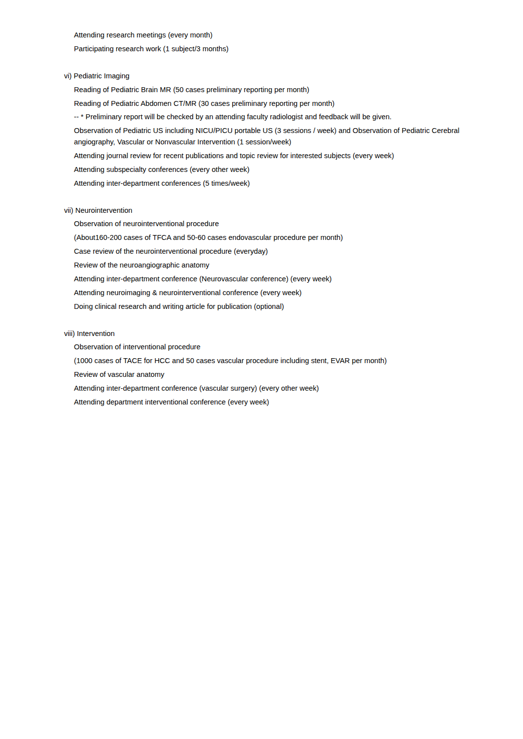Attending research meetings (every month)
Participating research work (1 subject/3 months)
vi) Pediatric Imaging
Reading of Pediatric Brain MR (50 cases preliminary reporting per month)
Reading of Pediatric Abdomen CT/MR (30 cases preliminary reporting per month)
-- * Preliminary report will be checked by an attending faculty radiologist and feedback will be given.
Observation of Pediatric US including NICU/PICU portable US (3 sessions / week) and Observation of Pediatric Cerebral angiography, Vascular or Nonvascular Intervention (1 session/week)
Attending journal review for recent publications and topic review for interested subjects (every week)
Attending subspecialty conferences (every other week)
Attending inter-department conferences (5 times/week)
vii) Neurointervention
Observation of neurointerventional procedure
(About160-200 cases of TFCA and 50-60 cases endovascular procedure per month)
Case review of the neurointerventional procedure (everyday)
Review of the neuroangiographic anatomy
Attending inter-department conference (Neurovascular conference) (every week)
Attending neuroimaging & neurointerventional conference (every week)
Doing clinical research and writing article for publication (optional)
viii) Intervention
Observation of interventional procedure
(1000 cases of TACE for HCC and 50 cases vascular procedure including stent, EVAR per month)
Review of vascular anatomy
Attending inter-department conference (vascular surgery) (every other week)
Attending department interventional conference (every week)